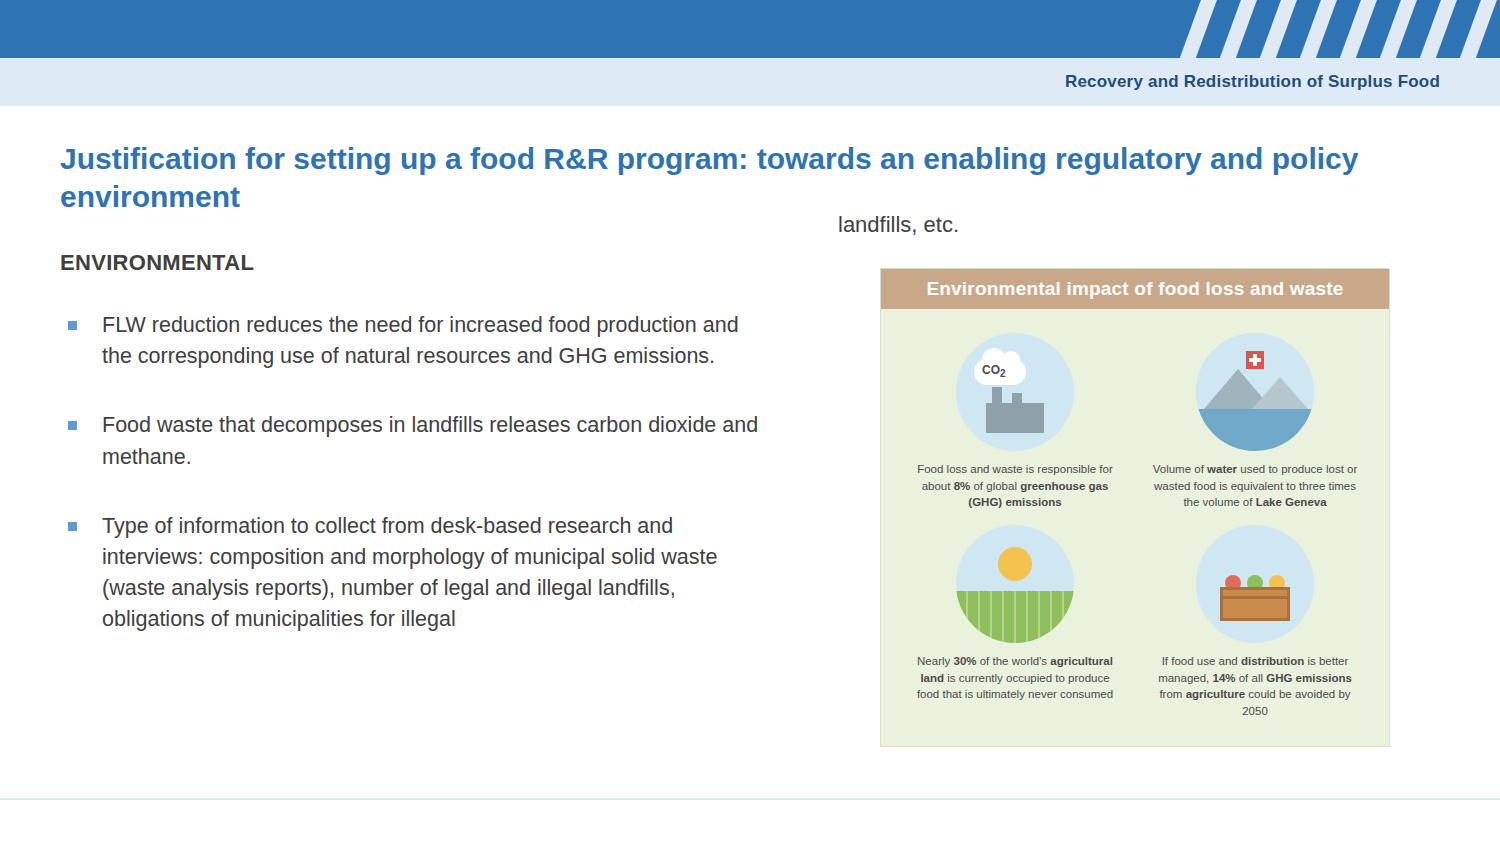Recovery and Redistribution of Surplus Food
Justification for setting up a food R&R program: towards an enabling regulatory and policy environment
landfills, etc.
ENVIRONMENTAL
FLW reduction reduces the need for increased food production and the corresponding use of natural resources and GHG emissions.
Food waste that decomposes in landfills releases carbon dioxide and methane.
Type of information to collect from desk-based research and interviews: composition and morphology of municipal solid waste (waste analysis reports), number of legal and illegal landfills, obligations of municipalities for illegal
Environmental impact of food loss and waste
CO2
Food loss and waste is responsible for about 8% of global greenhouse gas (GHG) emissions
Volume of water used to produce lost or wasted food is equivalent to three times the volume of Lake Geneva
Nearly 30% of the world's agricultural land is currently occupied to produce food that is ultimately never consumed
If food use and distribution is better managed, 14% of all GHG emissions from agriculture could be avoided by 2050